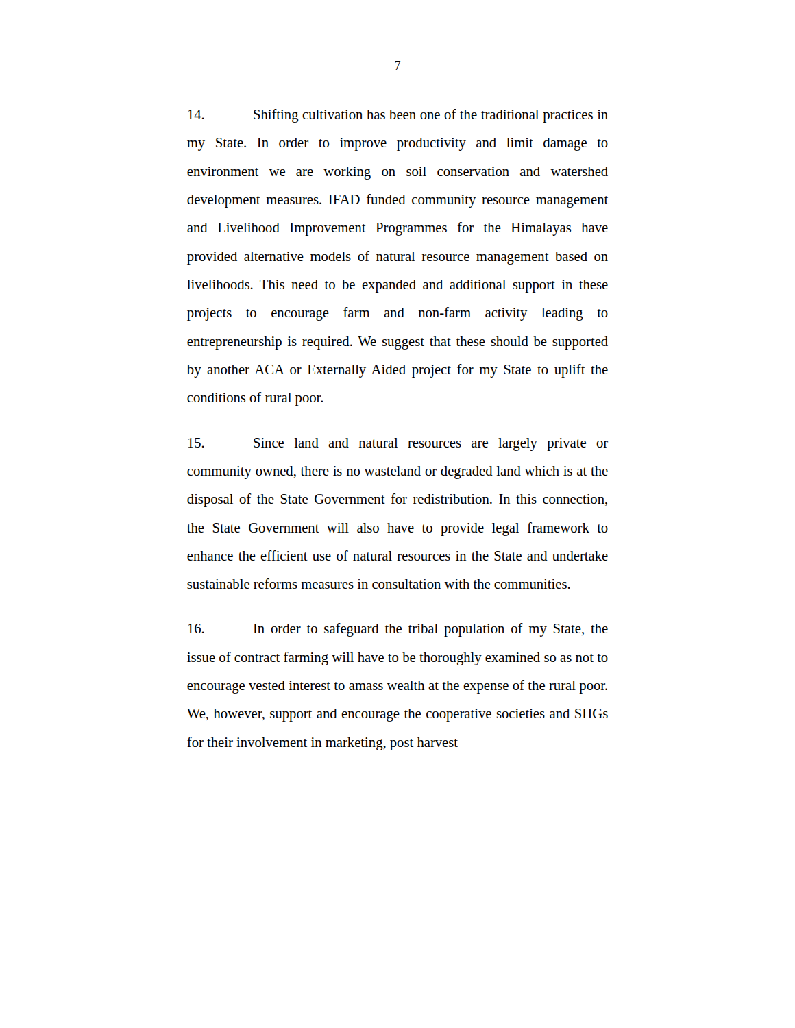7
14. Shifting cultivation has been one of the traditional practices in my State. In order to improve productivity and limit damage to environment we are working on soil conservation and watershed development measures. IFAD funded community resource management and Livelihood Improvement Programmes for the Himalayas have provided alternative models of natural resource management based on livelihoods. This need to be expanded and additional support in these projects to encourage farm and non-farm activity leading to entrepreneurship is required. We suggest that these should be supported by another ACA or Externally Aided project for my State to uplift the conditions of rural poor.
15. Since land and natural resources are largely private or community owned, there is no wasteland or degraded land which is at the disposal of the State Government for redistribution. In this connection, the State Government will also have to provide legal framework to enhance the efficient use of natural resources in the State and undertake sustainable reforms measures in consultation with the communities.
16. In order to safeguard the tribal population of my State, the issue of contract farming will have to be thoroughly examined so as not to encourage vested interest to amass wealth at the expense of the rural poor. We, however, support and encourage the cooperative societies and SHGs for their involvement in marketing, post harvest